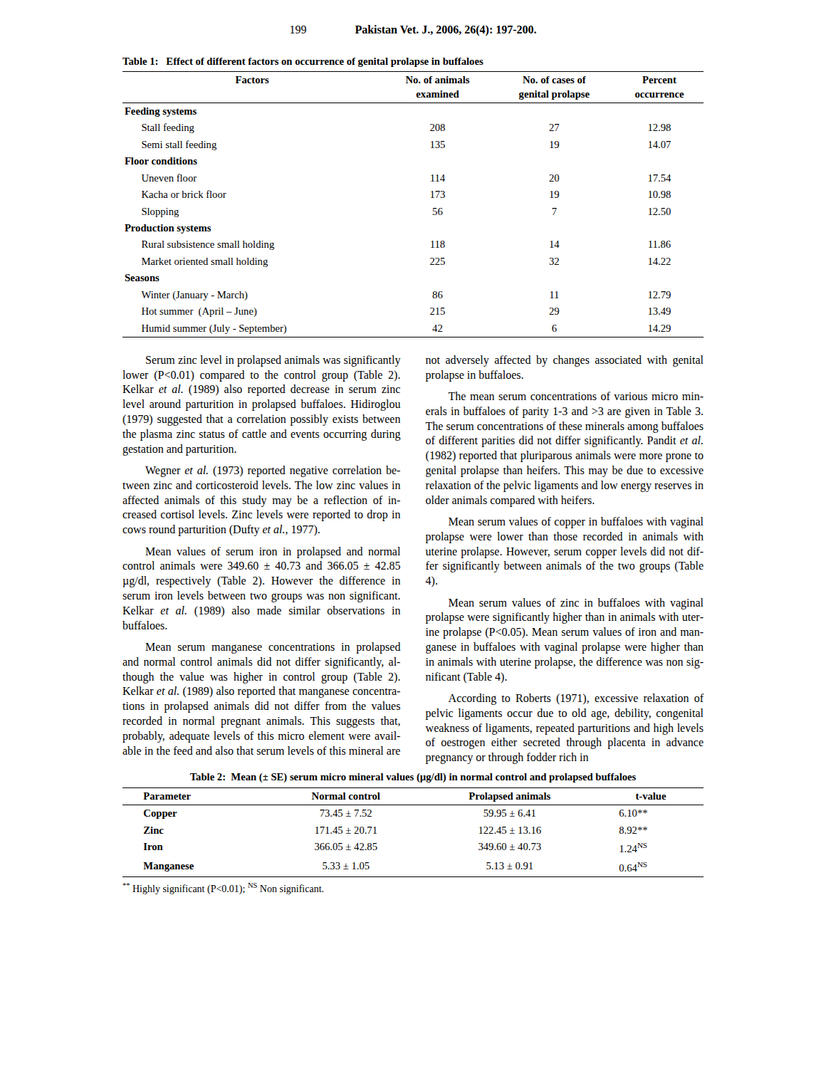199 Pakistan Vet. J., 2006, 26(4): 197-200.
Table 1: Effect of different factors on occurrence of genital prolapse in buffaloes
| Factors | No. of animals examined | No. of cases of genital prolapse | Percent occurrence |
| --- | --- | --- | --- |
| Feeding systems | | | |
| Stall feeding | 208 | 27 | 12.98 |
| Semi stall feeding | 135 | 19 | 14.07 |
| Floor conditions | | | |
| Uneven floor | 114 | 20 | 17.54 |
| Kacha or brick floor | 173 | 19 | 10.98 |
| Slopping | 56 | 7 | 12.50 |
| Production systems | | | |
| Rural subsistence small holding | 118 | 14 | 11.86 |
| Market oriented small holding | 225 | 32 | 14.22 |
| Seasons | | | |
| Winter (January - March) | 86 | 11 | 12.79 |
| Hot summer (April – June) | 215 | 29 | 13.49 |
| Humid summer (July - September) | 42 | 6 | 14.29 |
Serum zinc level in prolapsed animals was significantly lower (P<0.01) compared to the control group (Table 2). Kelkar et al. (1989) also reported decrease in serum zinc level around parturition in prolapsed buffaloes. Hidiroglou (1979) suggested that a correlation possibly exists between the plasma zinc status of cattle and events occurring during gestation and parturition.
Wegner et al. (1973) reported negative correlation between zinc and corticosteroid levels. The low zinc values in affected animals of this study may be a reflection of increased cortisol levels. Zinc levels were reported to drop in cows round parturition (Dufty et al., 1977).
Mean values of serum iron in prolapsed and normal control animals were 349.60 ± 40.73 and 366.05 ± 42.85 µg/dl, respectively (Table 2). However the difference in serum iron levels between two groups was non significant. Kelkar et al. (1989) also made similar observations in buffaloes.
Mean serum manganese concentrations in prolapsed and normal control animals did not differ significantly, although the value was higher in control group (Table 2). Kelkar et al. (1989) also reported that manganese concentrations in prolapsed animals did not differ from the values recorded in normal pregnant animals. This suggests that, probably, adequate levels of this micro element were available in the feed and also that serum levels of this mineral are not adversely affected by changes associated with genital prolapse in buffaloes.
The mean serum concentrations of various micro minerals in buffaloes of parity 1-3 and >3 are given in Table 3. The serum concentrations of these minerals among buffaloes of different parities did not differ significantly. Pandit et al. (1982) reported that pluriparous animals were more prone to genital prolapse than heifers. This may be due to excessive relaxation of the pelvic ligaments and low energy reserves in older animals compared with heifers.
Mean serum values of copper in buffaloes with vaginal prolapse were lower than those recorded in animals with uterine prolapse. However, serum copper levels did not differ significantly between animals of the two groups (Table 4).
Mean serum values of zinc in buffaloes with vaginal prolapse were significantly higher than in animals with uterine prolapse (P<0.05). Mean serum values of iron and manganese in buffaloes with vaginal prolapse were higher than in animals with uterine prolapse, the difference was non significant (Table 4).
According to Roberts (1971), excessive relaxation of pelvic ligaments occur due to old age, debility, congenital weakness of ligaments, repeated parturitions and high levels of oestrogen either secreted through placenta in advance pregnancy or through fodder rich in
Table 2: Mean (± SE) serum micro mineral values (µg/dl) in normal control and prolapsed buffaloes
| Parameter | Normal control | Prolapsed animals | t-value |
| --- | --- | --- | --- |
| Copper | 73.45 ± 7.52 | 59.95 ± 6.41 | 6.10** |
| Zinc | 171.45 ± 20.71 | 122.45 ± 13.16 | 8.92** |
| Iron | 366.05 ± 42.85 | 349.60 ± 40.73 | 1.24 NS |
| Manganese | 5.33 ± 1.05 | 5.13 ± 0.91 | 0.64 NS |
** Highly significant (P<0.01); NS Non significant.